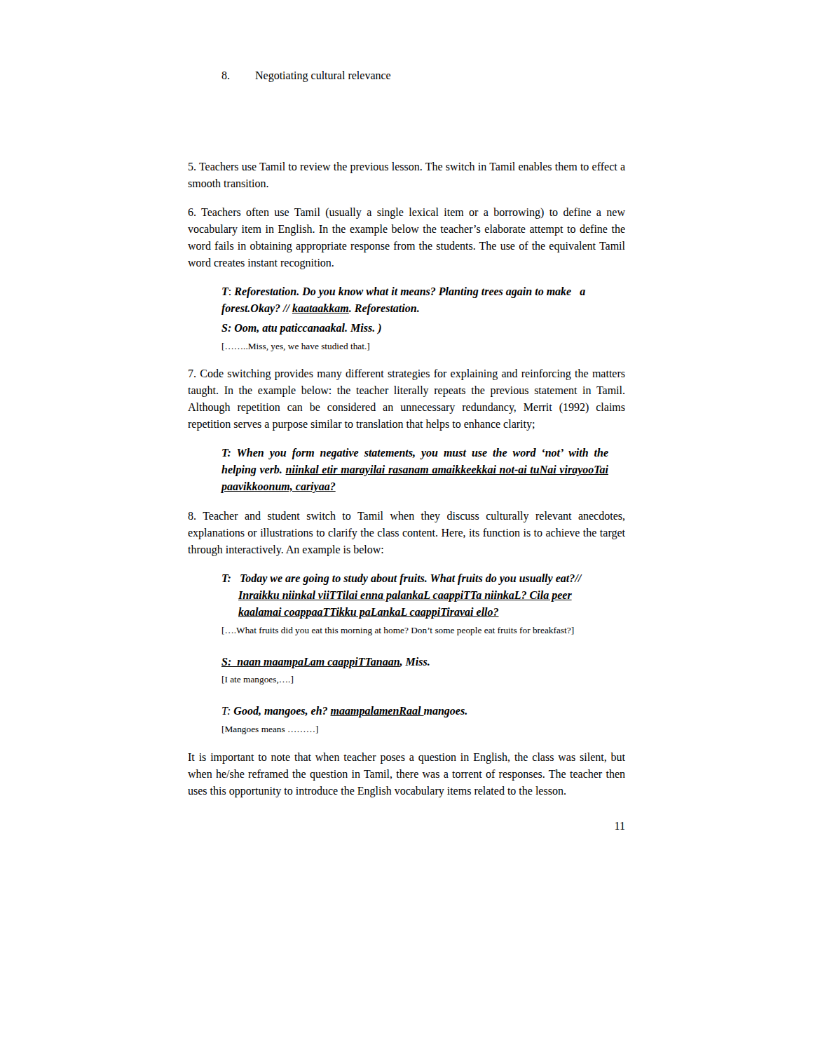8. Negotiating cultural relevance
5. Teachers use Tamil to review the previous lesson. The switch in Tamil enables them to effect a smooth transition.
6. Teachers often use Tamil (usually a single lexical item or a borrowing) to define a new vocabulary item in English. In the example below the teacher’s elaborate attempt to define the word fails in obtaining appropriate response from the students. The use of the equivalent Tamil word creates instant recognition.
T: Reforestation. Do you know what it means? Planting trees again to make a forest.Okay? // kaataakkam. Reforestation.
S: Oom, atu paticcanaakal. Miss. )
[……..Miss, yes, we have studied that.]
7. Code switching provides many different strategies for explaining and reinforcing the matters taught. In the example below: the teacher literally repeats the previous statement in Tamil. Although repetition can be considered an unnecessary redundancy, Merrit (1992) claims repetition serves a purpose similar to translation that helps to enhance clarity;
T: When you form negative statements, you must use the word ‘not’ with the helping verb. niinkal etir marayilai rasanam amaikkeekkai not-ai tuNai virayooTai paavikkoonum, cariyaa?
8. Teacher and student switch to Tamil when they discuss culturally relevant anecdotes, explanations or illustrations to clarify the class content. Here, its function is to achieve the target through interactively. An example is below:
T: Today we are going to study about fruits. What fruits do you usually eat?// Inraikku niinkal viiTTilai enna palankaL caappiTTa niinkaL? Cila peer kaalamai coappaaTTikku paLankaL caappiTiravai ello?
[….What fruits did you eat this morning at home? Don’t some people eat fruits for breakfast?]
S: naan maampaLam caappiTTanaan, Miss.
[I ate mangoes,….]
T: Good, mangoes, eh? maampalamenRaal mangoes.
[Mangoes means ………]
It is important to note that when teacher poses a question in English, the class was silent, but when he/she reframed the question in Tamil, there was a torrent of responses. The teacher then uses this opportunity to introduce the English vocabulary items related to the lesson.
11